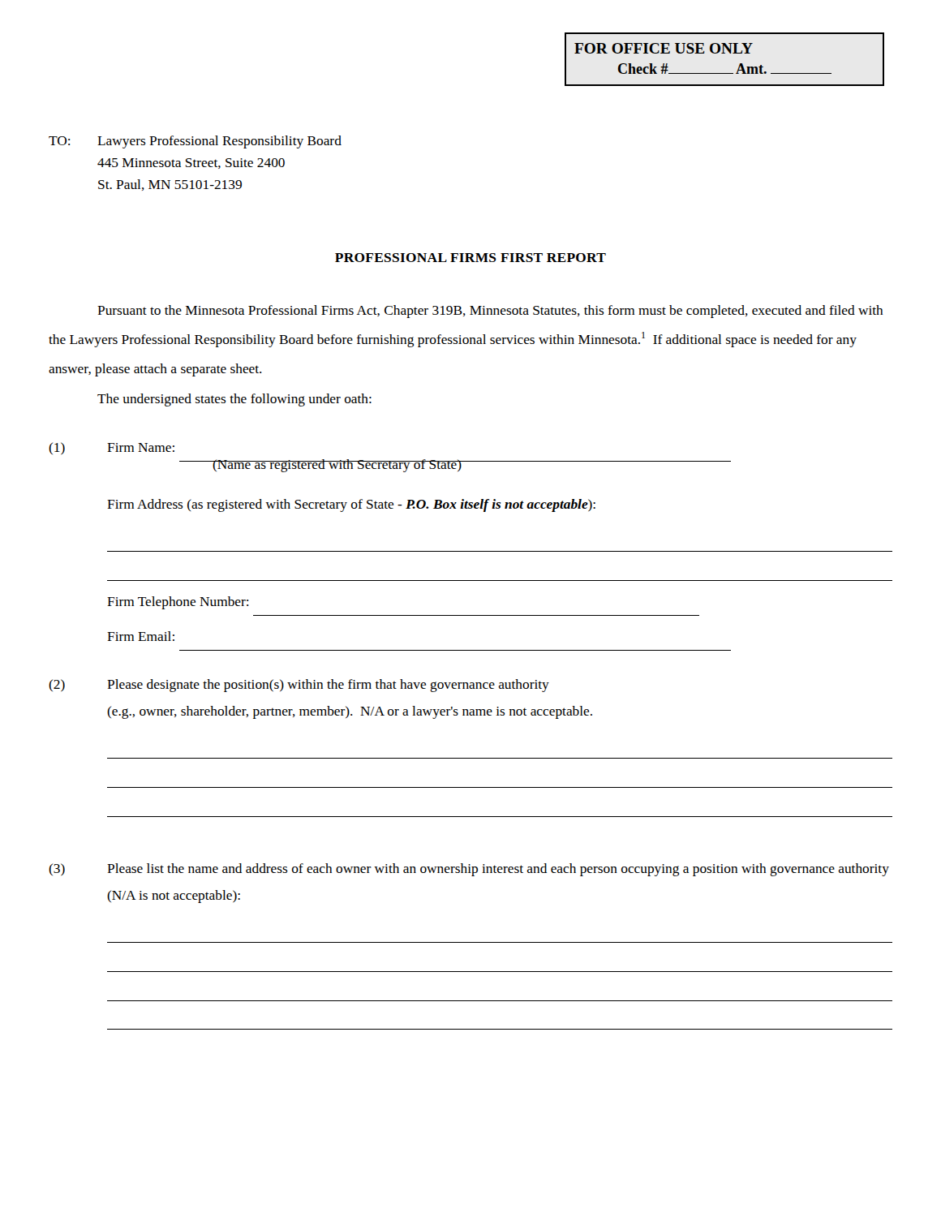FOR OFFICE USE ONLY
Check # Amt.
| TO: | Lawyers Professional Responsibility Board 445 Minnesota Street, Suite 2400 St. Paul, MN 55101-2139 |
PROFESSIONAL FIRMS FIRST REPORT
Pursuant to the Minnesota Professional Firms Act, Chapter 319B, Minnesota Statutes, this form must be completed, executed and filed with the Lawyers Professional Responsibility Board before furnishing professional services within Minnesota.1 If additional space is needed for any answer, please attach a separate sheet.
The undersigned states the following under oath:
(1)
Firm Name:
(Name as registered with Secretary of State)
Firm Address (as registered with Secretary of State - P.O. Box itself is not acceptable):
Firm Telephone Number:
Firm Email:
(2)
Please designate the position(s) within the firm that have governance authority
(e.g., owner, shareholder, partner, member). N/A or a lawyer's name is not acceptable.
(3)
Please list the name and address of each owner with an ownership interest and each person occupying a position with governance authority (N/A is not acceptable):